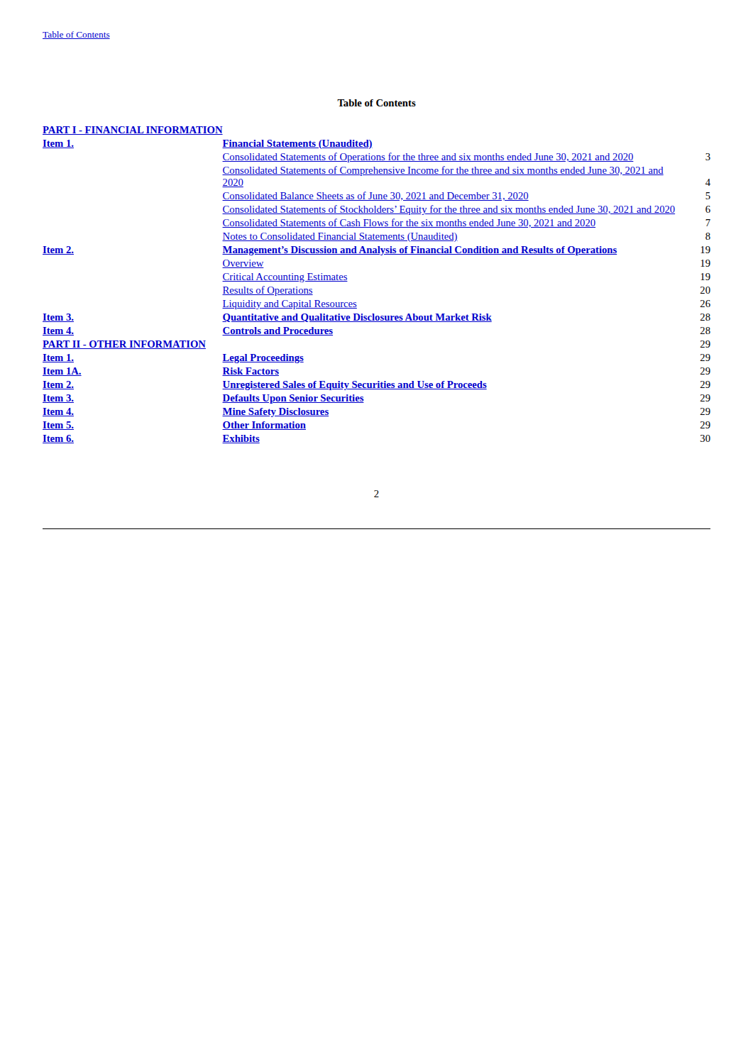Table of Contents
Table of Contents
| PART I - FINANCIAL INFORMATION | | |
| Item 1. | Financial Statements (Unaudited) | |
| | Consolidated Statements of Operations for the three and six months ended June 30, 2021 and 2020 | 3 |
| | Consolidated Statements of Comprehensive Income for the three and six months ended June 30, 2021 and 2020 | 4 |
| | Consolidated Balance Sheets as of June 30, 2021 and December 31, 2020 | 5 |
| | Consolidated Statements of Stockholders’ Equity for the three and six months ended June 30, 2021 and 2020 | 6 |
| | Consolidated Statements of Cash Flows for the six months ended June 30, 2021 and 2020 | 7 |
| | Notes to Consolidated Financial Statements (Unaudited) | 8 |
| Item 2. | Management’s Discussion and Analysis of Financial Condition and Results of Operations | 19 |
| | Overview | 19 |
| | Critical Accounting Estimates | 19 |
| | Results of Operations | 20 |
| | Liquidity and Capital Resources | 26 |
| Item 3. | Quantitative and Qualitative Disclosures About Market Risk | 28 |
| Item 4. | Controls and Procedures | 28 |
| PART II - OTHER INFORMATION | | 29 |
| Item 1. | Legal Proceedings | 29 |
| Item 1A. | Risk Factors | 29 |
| Item 2. | Unregistered Sales of Equity Securities and Use of Proceeds | 29 |
| Item 3. | Defaults Upon Senior Securities | 29 |
| Item 4. | Mine Safety Disclosures | 29 |
| Item 5. | Other Information | 29 |
| Item 6. | Exhibits | 30 |
2